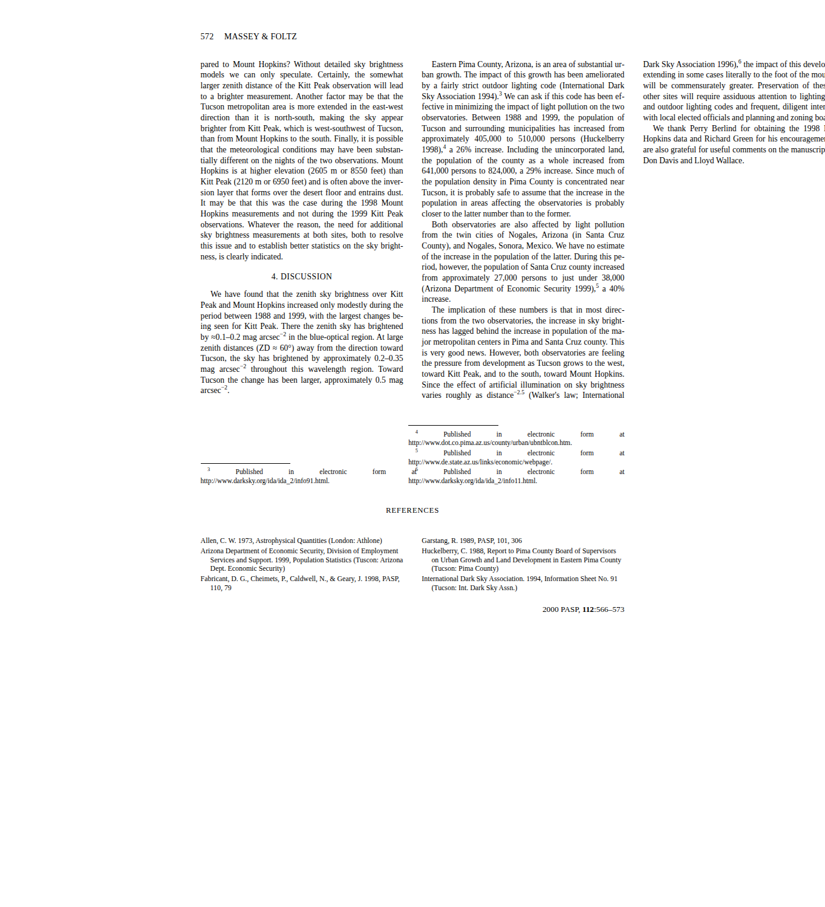572 MASSEY & FOLTZ
pared to Mount Hopkins? Without detailed sky brightness models we can only speculate. Certainly, the somewhat larger zenith distance of the Kitt Peak observation will lead to a brighter measurement. Another factor may be that the Tucson metropolitan area is more extended in the east-west direction than it is north-south, making the sky appear brighter from Kitt Peak, which is west-southwest of Tucson, than from Mount Hopkins to the south. Finally, it is possible that the meteorological conditions may have been substantially different on the nights of the two observations. Mount Hopkins is at higher elevation (2605 m or 8550 feet) than Kitt Peak (2120 m or 6950 feet) and is often above the inversion layer that forms over the desert floor and entrains dust. It may be that this was the case during the 1998 Mount Hopkins measurements and not during the 1999 Kitt Peak observations. Whatever the reason, the need for additional sky brightness measurements at both sites, both to resolve this issue and to establish better statistics on the sky brightness, is clearly indicated.
4. Discussion
We have found that the zenith sky brightness over Kitt Peak and Mount Hopkins increased only modestly during the period between 1988 and 1999, with the largest changes being seen for Kitt Peak. There the zenith sky has brightened by ≈0.1–0.2 mag arcsec−2 in the blue-optical region. At large zenith distances (ZD ≈ 60°) away from the direction toward Tucson, the sky has brightened by approximately 0.2–0.35 mag arcsec−2 throughout this wavelength region. Toward Tucson the change has been larger, approximately 0.5 mag arcsec−2.
Eastern Pima County, Arizona, is an area of substantial urban growth. The impact of this growth has been ameliorated by a fairly strict outdoor lighting code (International Dark Sky Association 1994).3 We can ask if this code has been effective in minimizing the impact of light pollution on the two observatories. Between 1988 and 1999, the population of Tucson and surrounding municipalities has increased from approximately 405,000 to 510,000 persons (Huckelberry 1998),4 a 26% increase. Including the unincorporated land, the population of the county as a whole increased from 641,000 persons to 824,000, a 29% increase. Since much of the population density in Pima County is concentrated near Tucson, it is probably safe to assume that the increase in the population in areas affecting the observatories is probably closer to the latter number than to the former.
Both observatories are also affected by light pollution from the twin cities of Nogales, Arizona (in Santa Cruz County), and Nogales, Sonora, Mexico. We have no estimate of the increase in the population of the latter. During this period, however, the population of Santa Cruz county increased from approximately 27,000 persons to just under 38,000 (Arizona Department of Economic Security 1999),5 a 40% increase.
The implication of these numbers is that in most directions from the two observatories, the increase in sky brightness has lagged behind the increase in population of the major metropolitan centers in Pima and Santa Cruz county. This is very good news. However, both observatories are feeling the pressure from development as Tucson grows to the west, toward Kitt Peak, and to the south, toward Mount Hopkins. Since the effect of artificial illumination on sky brightness varies roughly as distance−2.5 (Walker's law; International Dark Sky Association 1996),6 the impact of this development extending in some cases literally to the foot of the mountains will be commensurately greater. Preservation of these and other sites will require assiduous attention to lighting plans and outdoor lighting codes and frequent, diligent interaction with local elected officials and planning and zoning boards.
We thank Perry Berlind for obtaining the 1998 Mount Hopkins data and Richard Green for his encouragement. We are also grateful for useful comments on the manuscript from Don Davis and Lloyd Wallace.
3 Published in electronic form at http://www.darksky.org/ida/ida_2/info91.html.
4 Published in electronic form at http://www.dot.co.pima.az.us/county/urban/ubntblcon.htm.
5 Published in electronic form at http://www.de.state.az.us/links/economic/webpage/.
6 Published in electronic form at http://www.darksky.org/ida/ida_2/info11.html.
REFERENCES
Allen, C. W. 1973, Astrophysical Quantities (London: Athlone)
Arizona Department of Economic Security, Division of Employment Services and Support. 1999, Population Statistics (Tuscon: Arizona Dept. Economic Security)
Fabricant, D. G., Cheimets, P., Caldwell, N., & Geary, J. 1998, PASP, 110, 79
Garstang, R. 1989, PASP, 101, 306
Huckelberry, C. 1988, Report to Pima County Board of Supervisors on Urban Growth and Land Development in Eastern Pima County (Tucson: Pima County)
International Dark Sky Association. 1994, Information Sheet No. 91 (Tucson: Int. Dark Sky Assn.)
2000 PASP, 112:566–573